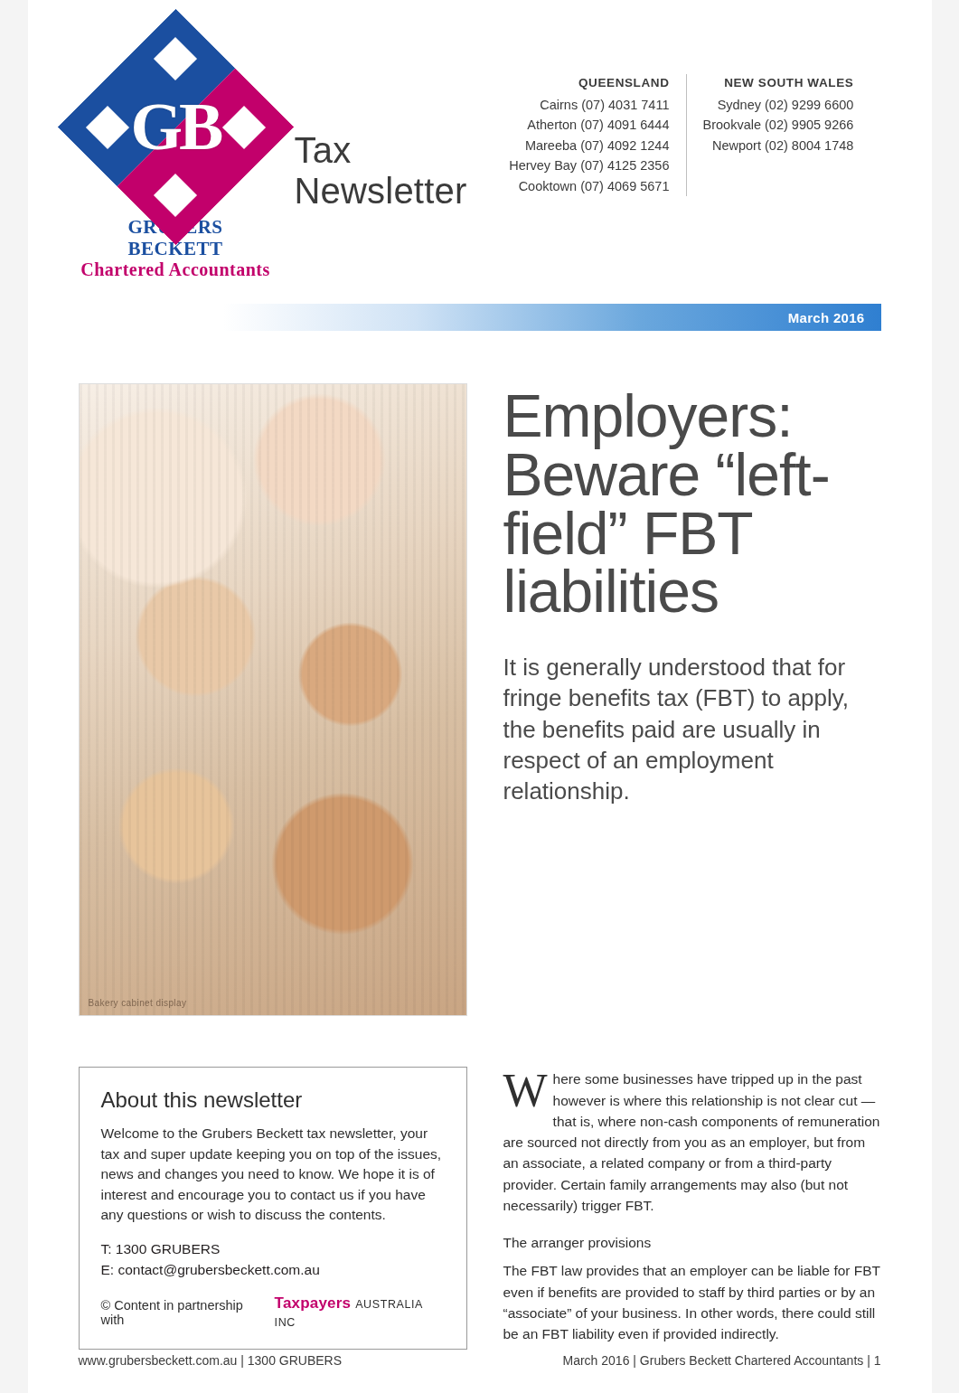GB
GRUBERS BECKETT Chartered Accountants
Tax Newsletter
QUEENSLAND
Cairns (07) 4031 7411
Atherton (07) 4091 6444
Mareeba (07) 4092 1244
Hervey Bay (07) 4125 2356
Cooktown (07) 4069 5671
NEW SOUTH WALES
Sydney (02) 9299 6600
Brookvale (02) 9905 9266
Newport (02) 8004 1748
March 2016
Bakery cabinet display
Employers:
Beware “left-field” FBT liabilities
It is generally understood that for fringe benefits tax (FBT) to apply, the benefits paid are usually in respect of an employment relationship.
About this newsletter
Welcome to the Grubers Beckett tax newsletter, your tax and super update keeping you on top of the issues, news and changes you need to know. We hope it is of interest and encourage you to contact us if you have any questions or wish to discuss the contents.
T: 1300 GRUBERS
E: contact@grubersbeckett.com.au
© Content in partnership with Taxpayers AUSTRALIA INC
Where some businesses have tripped up in the past however is where this relationship is not clear cut — that is, where non-cash components of remuneration are sourced not directly from you as an employer, but from an associate, a related company or from a third-party provider. Certain family arrangements may also (but not necessarily) trigger FBT.
The arranger provisions
The FBT law provides that an employer can be liable for FBT even if benefits are provided to staff by third parties or by an “associate” of your business. In other words, there could still be an FBT liability even if provided indirectly.
www.grubersbeckett.com.au | 1300 GRUBERS
March 2016 | Grubers Beckett Chartered Accountants | 1